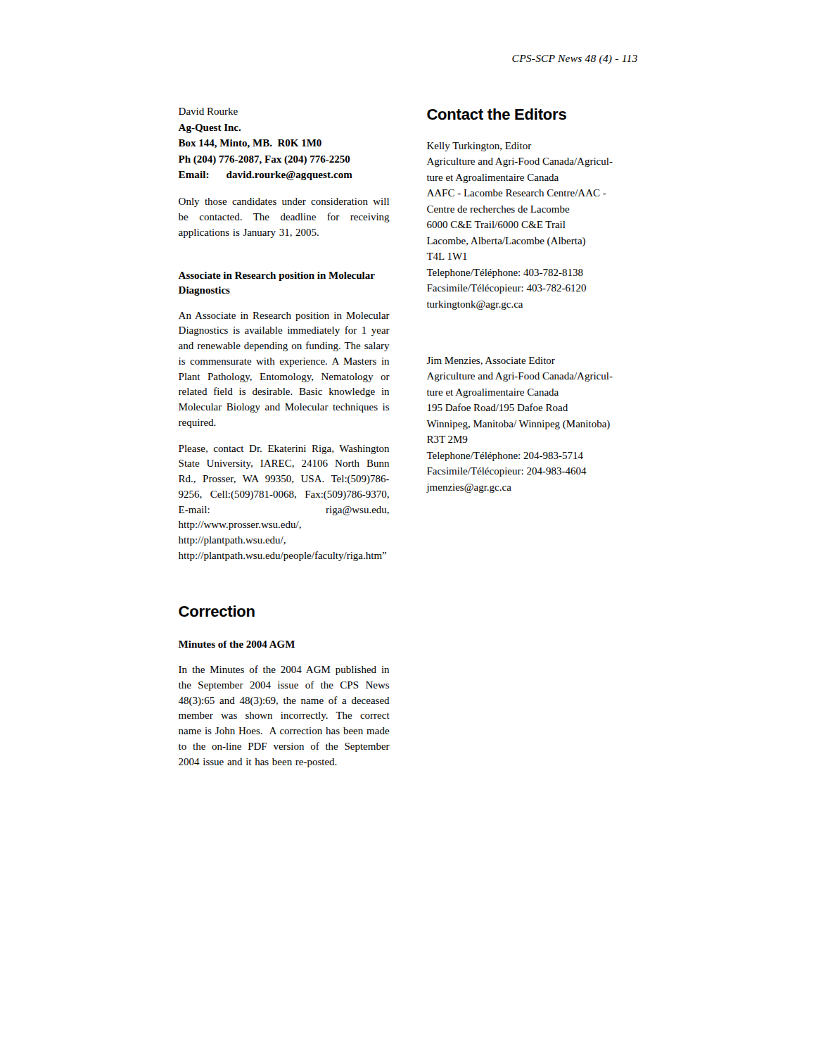CPS-SCP News 48 (4) - 113
David Rourke Ag-Quest Inc. Box 144, Minto, MB. R0K 1M0 Ph (204) 776-2087, Fax (204) 776-2250 Email: david.rourke@agquest.com
Only those candidates under consideration will be contacted. The deadline for receiving applications is January 31, 2005.
Associate in Research position in Molecular Diagnostics
An Associate in Research position in Molecular Diagnostics is available immediately for 1 year and renewable depending on funding. The salary is commensurate with experience. A Masters in Plant Pathology, Entomology, Nematology or related field is desirable. Basic knowledge in Molecular Biology and Molecular techniques is required.
Please, contact Dr. Ekaterini Riga, Washington State University, IAREC, 24106 North Bunn Rd., Prosser, WA 99350, USA. Tel:(509)786-9256, Cell:(509)781-0068, Fax:(509)786-9370, E-mail: riga@wsu.edu, http://www.prosser.wsu.edu/, http://plantpath.wsu.edu/, http://plantpath.wsu.edu/people/faculty/riga.htm”
Correction
Minutes of the 2004 AGM
In the Minutes of the 2004 AGM published in the September 2004 issue of the CPS News 48(3):65 and 48(3):69, the name of a deceased member was shown incorrectly. The correct name is John Hoes. A correction has been made to the on-line PDF version of the September 2004 issue and it has been re-posted.
Contact the Editors
Kelly Turkington, Editor Agriculture and Agri-Food Canada/Agricul- ture et Agroalimentaire Canada AAFC - Lacombe Research Centre/AAC - Centre de recherches de Lacombe 6000 C&E Trail/6000 C&E Trail Lacombe, Alberta/Lacombe (Alberta) T4L 1W1 Telephone/Téléphone: 403-782-8138 Facsimile/Télécopieur: 403-782-6120 turkingtonk@agr.gc.ca
Jim Menzies, Associate Editor Agriculture and Agri-Food Canada/Agricul- ture et Agroalimentaire Canada 195 Dafoe Road/195 Dafoe Road Winnipeg, Manitoba/ Winnipeg (Manitoba) R3T 2M9 Telephone/Téléphone: 204-983-5714 Facsimile/Télécopieur: 204-983-4604 jmenzies@agr.gc.ca